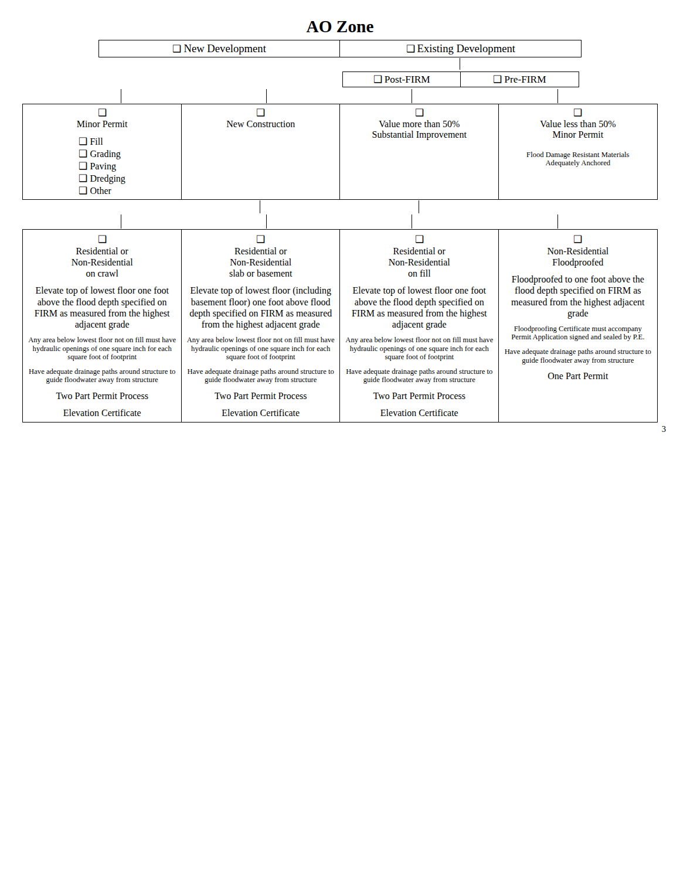AO Zone
| | New Development | Existing Development | |
| | | / Post-FIRM / Pre-FIRM / | |
| ❑ Minor Permit Fill Grading Paving Dredging Other | ❑ New Construction | ❑ Value more than 50% Substantial Improvement | ❑ Value less than 50% Minor Permit Flood Damage Resistant Materials Adequately Anchored |
| ❑ Residential or Non-Residential on crawl Elevate top of lowest floor one foot above the flood depth specified on FIRM as measured from the highest adjacent grade Any area below lowest floor not on fill must have hydraulic openings of one square inch for each square foot of footprint Have adequate drainage paths around structure to guide floodwater away from structure Two Part Permit Process Elevation Certificate | ❑ Residential or Non-Residential slab or basement Elevate top of lowest floor (including basement floor) one foot above flood depth specified on FIRM as measured from the highest adjacent grade Any area below lowest floor not on fill must have hydraulic openings of one square inch for each square foot of footprint Have adequate drainage paths around structure to guide floodwater away from structure Two Part Permit Process Elevation Certificate | ❑ Residential or Non-Residential on fill Elevate top of lowest floor one foot above the flood depth specified on FIRM as measured from the highest adjacent grade Any area below lowest floor not on fill must have hydraulic openings of one square inch for each square foot of footprint Have adequate drainage paths around structure to guide floodwater away from structure Two Part Permit Process Elevation Certificate | ❑ Non-Residential Floodproofed Floodproofed to one foot above the flood depth specified on FIRM as measured from the highest adjacent grade Floodproofing Certificate must accompany Permit Application signed and sealed by P.E. Have adequate drainage paths around structure to guide floodwater away from structure One Part Permit |
3